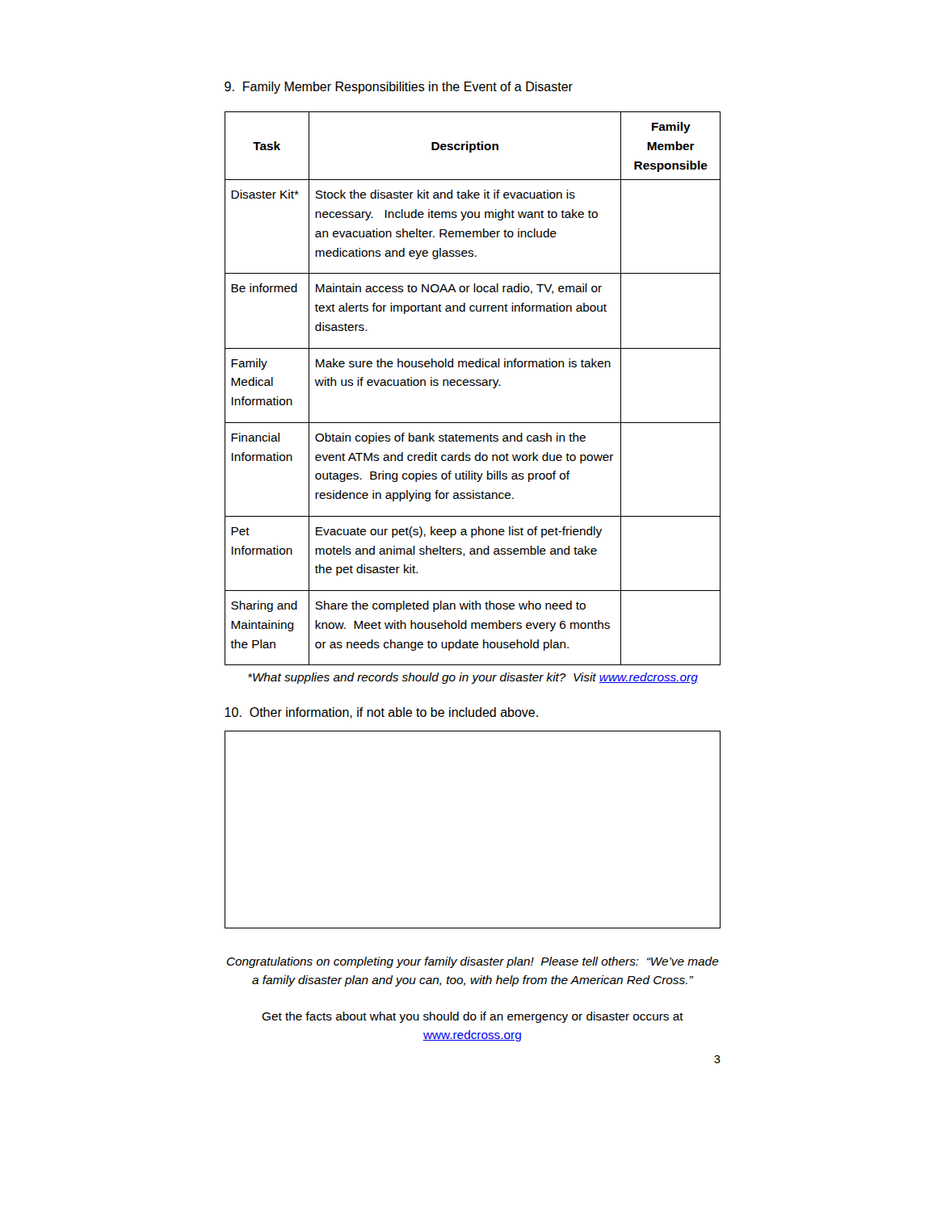9. Family Member Responsibilities in the Event of a Disaster
| Task | Description | Family Member Responsible |
| --- | --- | --- |
| Disaster Kit* | Stock the disaster kit and take it if evacuation is necessary. Include items you might want to take to an evacuation shelter. Remember to include medications and eye glasses. | |
| Be informed | Maintain access to NOAA or local radio, TV, email or text alerts for important and current information about disasters. | |
| Family Medical Information | Make sure the household medical information is taken with us if evacuation is necessary. | |
| Financial Information | Obtain copies of bank statements and cash in the event ATMs and credit cards do not work due to power outages. Bring copies of utility bills as proof of residence in applying for assistance. | |
| Pet Information | Evacuate our pet(s), keep a phone list of pet-friendly motels and animal shelters, and assemble and take the pet disaster kit. | |
| Sharing and Maintaining the Plan | Share the completed plan with those who need to know. Meet with household members every 6 months or as needs change to update household plan. | |
*What supplies and records should go in your disaster kit? Visit www.redcross.org
10. Other information, if not able to be included above.
Congratulations on completing your family disaster plan! Please tell others: “We’ve made a family disaster plan and you can, too, with help from the American Red Cross.”
Get the facts about what you should do if an emergency or disaster occurs at www.redcross.org
3